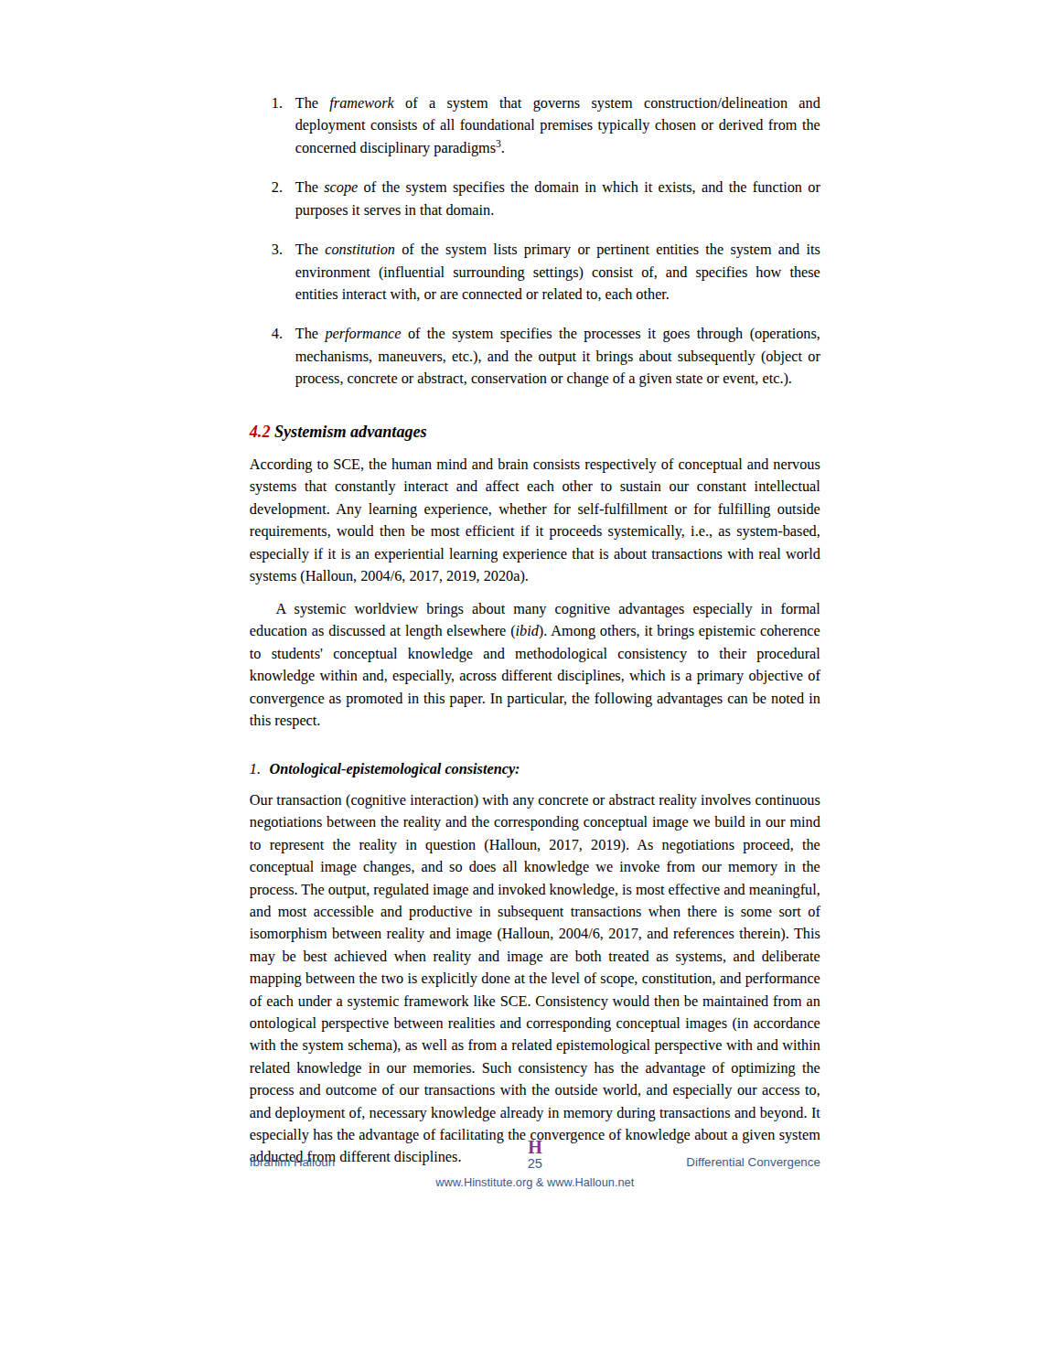The framework of a system that governs system construction/delineation and deployment consists of all foundational premises typically chosen or derived from the concerned disciplinary paradigms3.
The scope of the system specifies the domain in which it exists, and the function or purposes it serves in that domain.
The constitution of the system lists primary or pertinent entities the system and its environment (influential surrounding settings) consist of, and specifies how these entities interact with, or are connected or related to, each other.
The performance of the system specifies the processes it goes through (operations, mechanisms, maneuvers, etc.), and the output it brings about subsequently (object or process, concrete or abstract, conservation or change of a given state or event, etc.).
4.2 Systemism advantages
According to SCE, the human mind and brain consists respectively of conceptual and nervous systems that constantly interact and affect each other to sustain our constant intellectual development. Any learning experience, whether for self-fulfillment or for fulfilling outside requirements, would then be most efficient if it proceeds systemically, i.e., as system-based, especially if it is an experiential learning experience that is about transactions with real world systems (Halloun, 2004/6, 2017, 2019, 2020a).
A systemic worldview brings about many cognitive advantages especially in formal education as discussed at length elsewhere (ibid). Among others, it brings epistemic coherence to students' conceptual knowledge and methodological consistency to their procedural knowledge within and, especially, across different disciplines, which is a primary objective of convergence as promoted in this paper. In particular, the following advantages can be noted in this respect.
1. Ontological-epistemological consistency:
Our transaction (cognitive interaction) with any concrete or abstract reality involves continuous negotiations between the reality and the corresponding conceptual image we build in our mind to represent the reality in question (Halloun, 2017, 2019). As negotiations proceed, the conceptual image changes, and so does all knowledge we invoke from our memory in the process. The output, regulated image and invoked knowledge, is most effective and meaningful, and most accessible and productive in subsequent transactions when there is some sort of isomorphism between reality and image (Halloun, 2004/6, 2017, and references therein). This may be best achieved when reality and image are both treated as systems, and deliberate mapping between the two is explicitly done at the level of scope, constitution, and performance of each under a systemic framework like SCE. Consistency would then be maintained from an ontological perspective between realities and corresponding conceptual images (in accordance with the system schema), as well as from a related epistemological perspective with and within related knowledge in our memories. Such consistency has the advantage of optimizing the process and outcome of our transactions with the outside world, and especially our access to, and deployment of, necessary knowledge already in memory during transactions and beyond. It especially has the advantage of facilitating the convergence of knowledge about a given system adducted from different disciplines.
Ibrahim Halloun
H
25
Differential Convergence
www.Hinstitute.org & www.Halloun.net